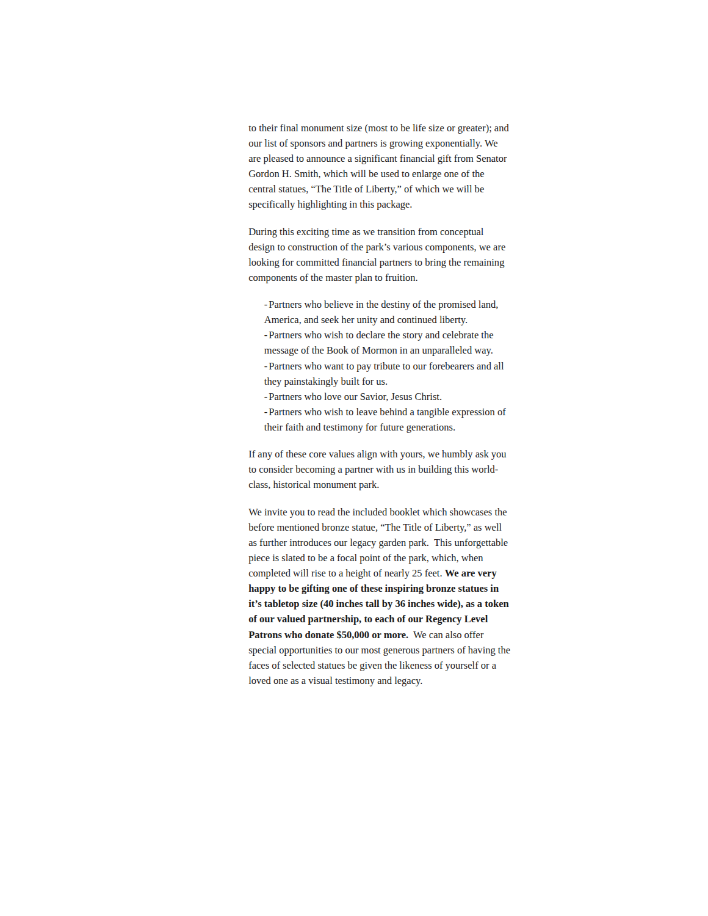to their final monument size (most to be life size or greater); and our list of sponsors and partners is growing exponentially. We are pleased to announce a significant financial gift from Senator Gordon H. Smith, which will be used to enlarge one of the central statues, “The Title of Liberty,” of which we will be specifically highlighting in this package.
During this exciting time as we transition from conceptual design to construction of the park’s various components, we are looking for committed financial partners to bring the remaining components of the master plan to fruition.
Partners who believe in the destiny of the promised land, America, and seek her unity and continued liberty.
Partners who wish to declare the story and celebrate the message of the Book of Mormon in an unparalleled way.
Partners who want to pay tribute to our forebearers and all they painstakingly built for us.
Partners who love our Savior, Jesus Christ.
Partners who wish to leave behind a tangible expression of their faith and testimony for future generations.
If any of these core values align with yours, we humbly ask you to consider becoming a partner with us in building this world-class, historical monument park.
We invite you to read the included booklet which showcases the before mentioned bronze statue, “The Title of Liberty,” as well as further introduces our legacy garden park. This unforgettable piece is slated to be a focal point of the park, which, when completed will rise to a height of nearly 25 feet. We are very happy to be gifting one of these inspiring bronze statues in it’s tabletop size (40 inches tall by 36 inches wide), as a token of our valued partnership, to each of our Regency Level Patrons who donate $50,000 or more. We can also offer special opportunities to our most generous partners of having the faces of selected statues be given the likeness of yourself or a loved one as a visual testimony and legacy.